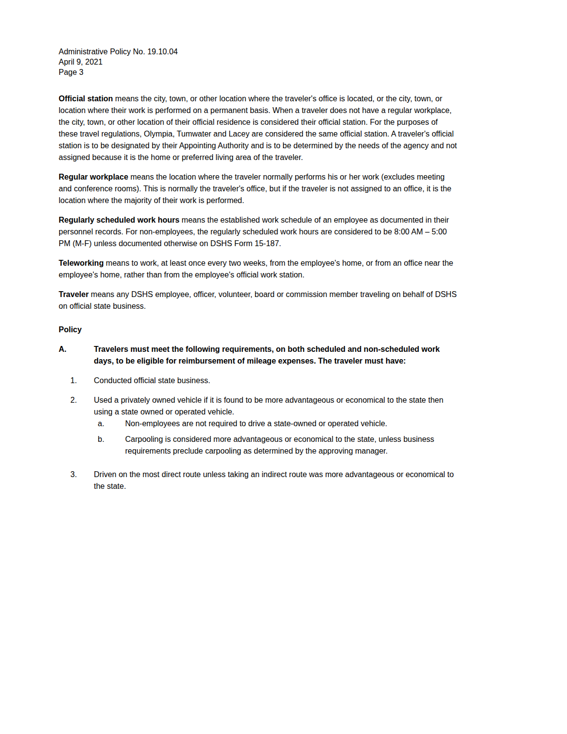Administrative Policy No. 19.10.04
April 9, 2021
Page 3
Official station means the city, town, or other location where the traveler's office is located, or the city, town, or location where their work is performed on a permanent basis. When a traveler does not have a regular workplace, the city, town, or other location of their official residence is considered their official station. For the purposes of these travel regulations, Olympia, Tumwater and Lacey are considered the same official station. A traveler's official station is to be designated by their Appointing Authority and is to be determined by the needs of the agency and not assigned because it is the home or preferred living area of the traveler.
Regular workplace means the location where the traveler normally performs his or her work (excludes meeting and conference rooms). This is normally the traveler's office, but if the traveler is not assigned to an office, it is the location where the majority of their work is performed.
Regularly scheduled work hours means the established work schedule of an employee as documented in their personnel records. For non-employees, the regularly scheduled work hours are considered to be 8:00 AM – 5:00 PM (M-F) unless documented otherwise on DSHS Form 15-187.
Teleworking means to work, at least once every two weeks, from the employee's home, or from an office near the employee's home, rather than from the employee's official work station.
Traveler means any DSHS employee, officer, volunteer, board or commission member traveling on behalf of DSHS on official state business.
Policy
A. Travelers must meet the following requirements, on both scheduled and non-scheduled work days, to be eligible for reimbursement of mileage expenses. The traveler must have:
1. Conducted official state business.
2. Used a privately owned vehicle if it is found to be more advantageous or economical to the state then using a state owned or operated vehicle.
a. Non-employees are not required to drive a state-owned or operated vehicle.
b. Carpooling is considered more advantageous or economical to the state, unless business requirements preclude carpooling as determined by the approving manager.
3. Driven on the most direct route unless taking an indirect route was more advantageous or economical to the state.